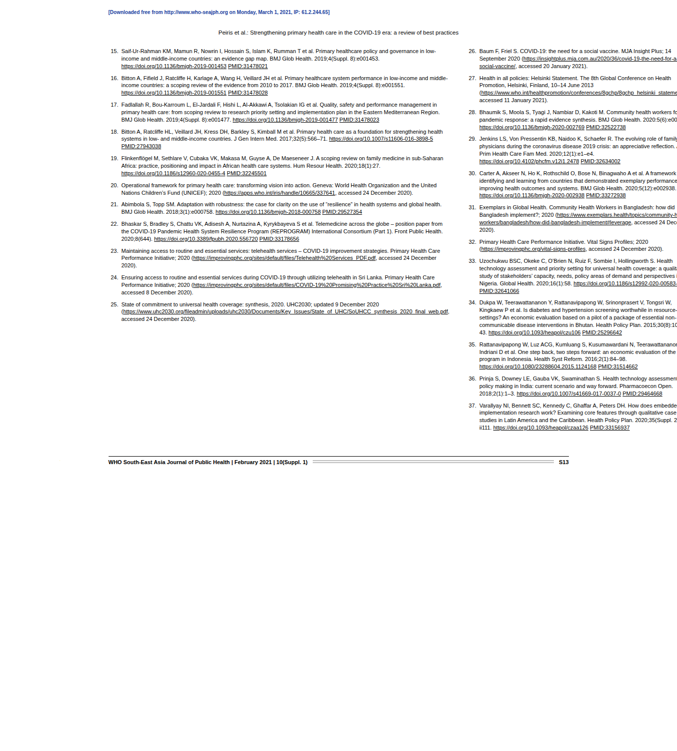[Downloaded free from http://www.who-seajph.org on Monday, March 1, 2021, IP: 61.2.244.65]
Peiris et al.: Strengthening primary health care in the COVID-19 era: a review of best practices
15. Saif-Ur-Rahman KM, Mamun R, Nowrin I, Hossain S, Islam K, Rumman T et al. Primary healthcare policy and governance in low-income and middle-income countries: an evidence gap map. BMJ Glob Health. 2019;4(Suppl. 8):e001453. https://doi.org/10.1136/bmjgh-2019-001453 PMID:31478021
16. Bitton A, Fifield J, Ratcliffe H, Karlage A, Wang H, Veillard JH et al. Primary healthcare system performance in low-income and middle-income countries: a scoping review of the evidence from 2010 to 2017. BMJ Glob Health. 2019;4(Suppl. 8):e001551. https://doi.org/10.1136/bmjgh-2019-001551 PMID:31478028
17. Fadlallah R, Bou-Karroum L, El-Jardali F, Hishi L, Al-Akkawi A, Tsolakian IG et al. Quality, safety and performance management in primary health care: from scoping review to research priority setting and implementation plan in the Eastern Mediterranean Region. BMJ Glob Health. 2019;4(Suppl. 8):e001477. https://doi.org/10.1136/bmjgh-2019-001477 PMID:31478023
18. Bitton A, Ratcliffe HL, Veillard JH, Kress DH, Barkley S, Kimball M et al. Primary health care as a foundation for strengthening health systems in low- and middle-income countries. J Gen Intern Med. 2017;32(5):566–71. https://doi.org/10.1007/s11606-016-3898-5 PMID:27943038
19. Flinkenflögel M, Sethlare V, Cubaka VK, Makasa M, Guyse A, De Maeseneer J. A scoping review on family medicine in sub-Saharan Africa: practice, positioning and impact in African health care systems. Hum Resour Health. 2020;18(1):27. https://doi.org/10.1186/s12960-020-0455-4 PMID:32245501
20. Operational framework for primary health care: transforming vision into action. Geneva: World Health Organization and the United Nations Children’s Fund (UNICEF); 2020 (https://apps.who.int/iris/handle/10665/337641, accessed 24 December 2020).
21. Abimbola S, Topp SM. Adaptation with robustness: the case for clarity on the use of “resilience” in health systems and global health. BMJ Glob Health. 2018;3(1):e000758. https://doi.org/10.1136/bmjgh-2018-000758 PMID:29527354
22. Bhaskar S, Bradley S, Chattu VK, Adisesh A, Nurtazina A, Kyrykbayeva S et al. Telemedicine across the globe – position paper from the COVID-19 Pandemic Health System Resilience Program (REPROGRAM) International Consortium (Part 1). Front Public Health. 2020;8(644). https://doi.org/10.3389/fpubh.2020.556720 PMID:33178656
23. Maintaining access to routine and essential services: telehealth services – COVID-19 improvement strategies. Primary Health Care Performance Initiative; 2020 (https://improvingphc.org/sites/default/files/Telehealth%20Services_PDF.pdf, accessed 24 December 2020).
24. Ensuring access to routine and essential services during COVID-19 through utilizing telehealth in Sri Lanka. Primary Health Care Performance Initiative; 2020 (https://improvingphc.org/sites/default/files/COVID-19%20Promising%20Practice%20Sri%20Lanka.pdf, accessed 8 December 2020).
25. State of commitment to universal health coverage: synthesis, 2020. UHC2030; updated 9 December 2020 (https://www.uhc2030.org/fileadmin/uploads/uhc2030/Documents/Key_Issues/State_of_UHC/SoUHCC_synthesis_2020_final_web.pdf, accessed 24 December 2020).
26. Baum F, Friel S. COVID-19: the need for a social vaccine. MJA Insight Plus; 14 September 2020 (https://insightplus.mja.com.au/2020/36/covid-19-the-need-for-a-social-vaccine/, accessed 20 January 2021).
27. Health in all policies: Helsinki Statement. The 8th Global Conference on Health Promotion, Helsinki, Finland, 10–14 June 2013 (https://www.who.int/healthpromotion/conferences/8gchp/8gchp_helsinki_statement.pdf, accessed 11 January 2021).
28. Bhaumik S, Moola S, Tyagi J, Nambiar D, Kakoti M. Community health workers for pandemic response: a rapid evidence synthesis. BMJ Glob Health. 2020:5(6):e002769. https://doi.org/10.1136/bmjgh-2020-002769 PMID:32522738
29. Jenkins LS, Von Pressentin KB, Naidoo K, Schaefer R. The evolving role of family physicians during the coronavirus disease 2019 crisis: an appreciative reflection. Afr J Prim Health Care Fam Med. 2020;12(1):e1–e4. https://doi.org/10.4102/phcfm.v12i1.2478 PMID:32634002
30. Carter A, Akseer N, Ho K, Rothschild O, Bose N, Binagwaho A et al. A framework for identifying and learning from countries that demonstrated exemplary performance in improving health outcomes and systems. BMJ Glob Health. 2020;5(12):e002938. https://doi.org/10.1136/bmjgh-2020-002938 PMID:33272938
31. Exemplars in Global Health. Community Health Workers in Bangladesh: how did Bangladesh implement?; 2020 (https://www.exemplars.health/topics/community-health-workers/bangladesh/how-did-bangladesh-implement#leverage, accessed 24 December 2020).
32. Primary Health Care Performance Initiative. Vital Signs Profiles; 2020 (https://improvingphc.org/vital-signs-profiles, accessed 24 December 2020).
33. Uzochukwu BSC, Okeke C, O’Brien N, Ruiz F, Sombie I, Hollingworth S. Health technology assessment and priority setting for universal health coverage: a qualitative study of stakeholders’ capacity, needs, policy areas of demand and perspectives in Nigeria. Global Health. 2020;16(1):58. https://doi.org/10.1186/s12992-020-00583-2 PMID:32641066
34. Dukpa W, Teerawattananon Y, Rattanavipapong W, Srinonprasert V, Tongsri W, Kingkaew P et al. Is diabetes and hypertension screening worthwhile in resource-limited settings? An economic evaluation based on a pilot of a package of essential non-communicable disease interventions in Bhutan. Health Policy Plan. 2015;30(8):1032–43. https://doi.org/10.1093/heapol/czu106 PMID:25296642
35. Rattanavipapong W, Luz ACG, Kumluang S, Kusumawardani N, Teerawattananon Y, Indriani D et al. One step back, two steps forward: an economic evaluation of the PEN program in Indonesia. Health Syst Reform. 2016;2(1):84–98. https://doi.org/10.1080/23288604.2015.1124168 PMID:31514662
36. Prinja S, Downey LE, Gauba VK, Swaminathan S. Health technology assessment for policy making in India: current scenario and way forward. Pharmacoecon Open. 2018;2(1):1–3. https://doi.org/10.1007/s41669-017-0037-0 PMID:29464668
37. Varallyay NI, Bennett SC, Kennedy C, Ghaffar A, Peters DH. How does embedded implementation research work? Examining core features through qualitative case studies in Latin America and the Caribbean. Health Policy Plan. 2020;35(Suppl. 2):ii98–ii111. https://doi.org/10.1093/heapol/czaa126 PMID:33156937
WHO South-East Asia Journal of Public Health | February 2021 | 10(Suppl. 1)
S13